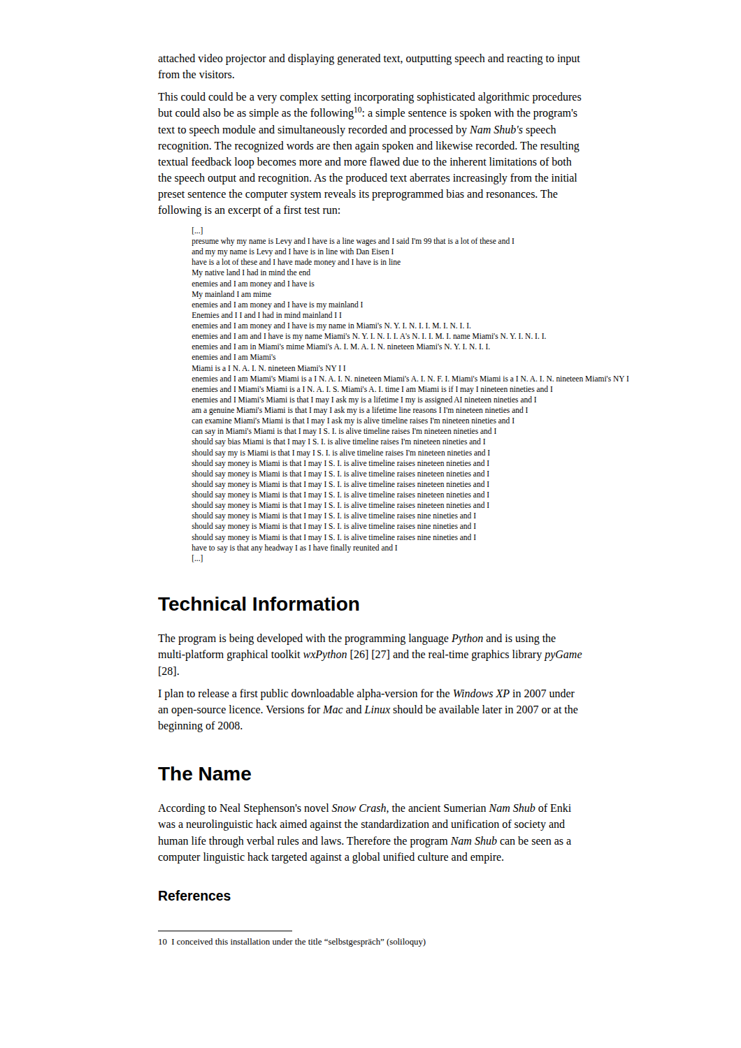attached video projector and displaying generated text, outputting speech and reacting to input from the visitors.
This could could be a very complex setting incorporating sophisticated algorithmic procedures but could also be as simple as the following10: a simple sentence is spoken with the program's text to speech module and simultaneously recorded and processed by Nam Shub's speech recognition. The recognized words are then again spoken and likewise recorded. The resulting textual feedback loop becomes more and more flawed due to the inherent limitations of both the speech output and recognition. As the produced text aberrates increasingly from the initial preset sentence the computer system reveals its preprogrammed bias and resonances. The following is an excerpt of a first test run:
[...]
presume why my name is Levy and I have is a line wages and I said I'm 99 that is a lot of these and I
and my my name is Levy and I have is in line with Dan Eisen I
have is a lot of these and I have made money and I have is in line
My native land I had in mind the end
enemies and I am money and I have is
My mainland I am mime
enemies and I am money and I have is my mainland I
Enemies and I I and I had in mind mainland I I
enemies and I am money and I have is my name in Miami's N. Y. I. N. I. I. M. I. N. I. I.
enemies and I am and I have is my name Miami's N. Y. I. N. I. I. A's N. I. I. M. I. name Miami's N. Y. I. N. I. I.
enemies and I am in Miami's mime Miami's A. I. M. A. I. N. nineteen Miami's N. Y. I. N. I. I.
enemies and I am Miami's
Miami is a I N. A. I. N. nineteen Miami's NY I I
enemies and I am Miami's Miami is a I N. A. I. N. nineteen Miami's A. I. N. F. I. Miami's Miami is a I N. A. I. N. nineteen Miami's NY I
enemies and I Miami's Miami is a I N. A. I. S. Miami's A. I. time I am Miami is if I may I nineteen nineties and I
enemies and I Miami's Miami is that I may I ask my is a lifetime I my is assigned AI nineteen nineties and I
am a genuine Miami's Miami is that I may I ask my is a lifetime line reasons I I'm nineteen nineties and I
can examine Miami's Miami is that I may I ask my is alive timeline raises I'm nineteen nineties and I
can say in Miami's Miami is that I may I S. I. is alive timeline raises I'm nineteen nineties and I
should say bias Miami is that I may I S. I. is alive timeline raises I'm nineteen nineties and I
should say my is Miami is that I may I S. I. is alive timeline raises I'm nineteen nineties and I
should say money is Miami is that I may I S. I. is alive timeline raises nineteen nineties and I
should say money is Miami is that I may I S. I. is alive timeline raises nineteen nineties and I
should say money is Miami is that I may I S. I. is alive timeline raises nineteen nineties and I
should say money is Miami is that I may I S. I. is alive timeline raises nineteen nineties and I
should say money is Miami is that I may I S. I. is alive timeline raises nineteen nineties and I
should say money is Miami is that I may I S. I. is alive timeline raises nine nineties and I
should say money is Miami is that I may I S. I. is alive timeline raises nine nineties and I
should say money is Miami is that I may I S. I. is alive timeline raises nine nineties and I
have to say is that any headway I as I have finally reunited and I
[...]
Technical Information
The program is being developed with the programming language Python and is using the multi-platform graphical toolkit wxPython [26] [27] and the real-time graphics library pyGame [28].
I plan to release a first public downloadable alpha-version for the Windows XP in 2007 under an open-source licence. Versions for Mac and Linux should be available later in 2007 or at the beginning of 2008.
The Name
According to Neal Stephenson's novel Snow Crash, the ancient Sumerian Nam Shub of Enki was a neurolinguistic hack aimed against the standardization and unification of society and human life through verbal rules and laws. Therefore the program Nam Shub can be seen as a computer linguistic hack targeted against a global unified culture and empire.
References
10 I conceived this installation under the title “selbstgespräch” (soliloquy)